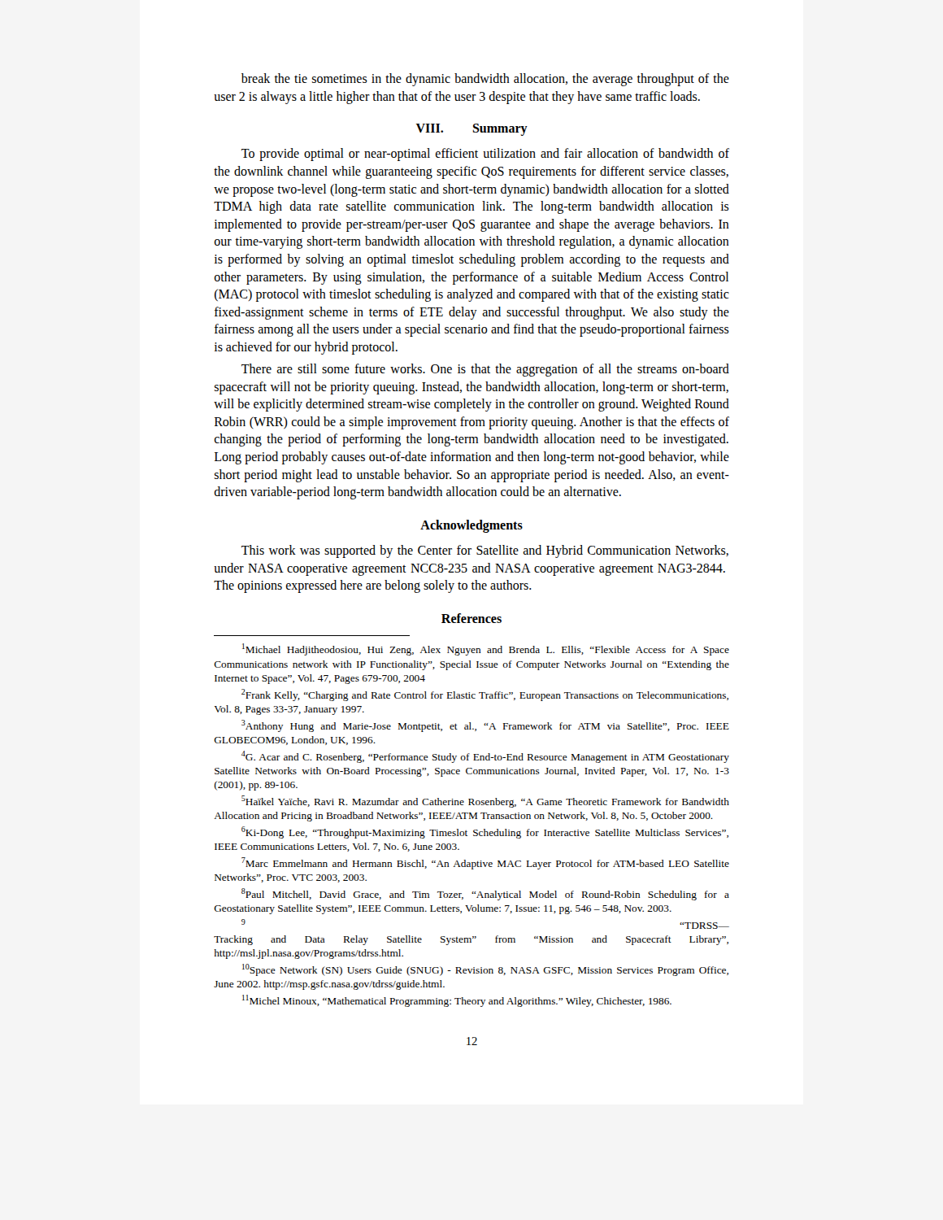break the tie sometimes in the dynamic bandwidth allocation, the average throughput of the user 2 is always a little higher than that of the user 3 despite that they have same traffic loads.
VIII. Summary
To provide optimal or near-optimal efficient utilization and fair allocation of bandwidth of the downlink channel while guaranteeing specific QoS requirements for different service classes, we propose two-level (long-term static and short-term dynamic) bandwidth allocation for a slotted TDMA high data rate satellite communication link. The long-term bandwidth allocation is implemented to provide per-stream/per-user QoS guarantee and shape the average behaviors. In our time-varying short-term bandwidth allocation with threshold regulation, a dynamic allocation is performed by solving an optimal timeslot scheduling problem according to the requests and other parameters. By using simulation, the performance of a suitable Medium Access Control (MAC) protocol with timeslot scheduling is analyzed and compared with that of the existing static fixed-assignment scheme in terms of ETE delay and successful throughput. We also study the fairness among all the users under a special scenario and find that the pseudo-proportional fairness is achieved for our hybrid protocol.
There are still some future works. One is that the aggregation of all the streams on-board spacecraft will not be priority queuing. Instead, the bandwidth allocation, long-term or short-term, will be explicitly determined stream-wise completely in the controller on ground. Weighted Round Robin (WRR) could be a simple improvement from priority queuing. Another is that the effects of changing the period of performing the long-term bandwidth allocation need to be investigated. Long period probably causes out-of-date information and then long-term not-good behavior, while short period might lead to unstable behavior. So an appropriate period is needed. Also, an event-driven variable-period long-term bandwidth allocation could be an alternative.
Acknowledgments
This work was supported by the Center for Satellite and Hybrid Communication Networks, under NASA cooperative agreement NCC8-235 and NASA cooperative agreement NAG3-2844. The opinions expressed here are belong solely to the authors.
References
1Michael Hadjitheodosiou, Hui Zeng, Alex Nguyen and Brenda L. Ellis, “Flexible Access for A Space Communications network with IP Functionality”, Special Issue of Computer Networks Journal on “Extending the Internet to Space”, Vol. 47, Pages 679-700, 2004
2Frank Kelly, “Charging and Rate Control for Elastic Traffic”, European Transactions on Telecommunications, Vol. 8, Pages 33-37, January 1997.
3Anthony Hung and Marie-Jose Montpetit, et al., “A Framework for ATM via Satellite”, Proc. IEEE GLOBECOM96, London, UK, 1996.
4G. Acar and C. Rosenberg, “Performance Study of End-to-End Resource Management in ATM Geostationary Satellite Networks with On-Board Processing”, Space Communications Journal, Invited Paper, Vol. 17, No. 1-3 (2001), pp. 89-106.
5Haïkel Yaïche, Ravi R. Mazumdar and Catherine Rosenberg, “A Game Theoretic Framework for Bandwidth Allocation and Pricing in Broadband Networks”, IEEE/ATM Transaction on Network, Vol. 8, No. 5, October 2000.
6Ki-Dong Lee, “Throughput-Maximizing Timeslot Scheduling for Interactive Satellite Multiclass Services”, IEEE Communications Letters, Vol. 7, No. 6, June 2003.
7Marc Emmelmann and Hermann Bischl, “An Adaptive MAC Layer Protocol for ATM-based LEO Satellite Networks”, Proc. VTC 2003, 2003.
8Paul Mitchell, David Grace, and Tim Tozer, “Analytical Model of Round-Robin Scheduling for a Geostationary Satellite System”, IEEE Commun. Letters, Volume: 7, Issue: 11, pg. 546 – 548, Nov. 2003.
9 “TDRSS—Tracking and Data Relay Satellite System” from “Mission and Spacecraft Library”, http://msl.jpl.nasa.gov/Programs/tdrss.html.
10Space Network (SN) Users Guide (SNUG) - Revision 8, NASA GSFC, Mission Services Program Office, June 2002. http://msp.gsfc.nasa.gov/tdrss/guide.html.
11Michel Minoux, “Mathematical Programming: Theory and Algorithms.” Wiley, Chichester, 1986.
12